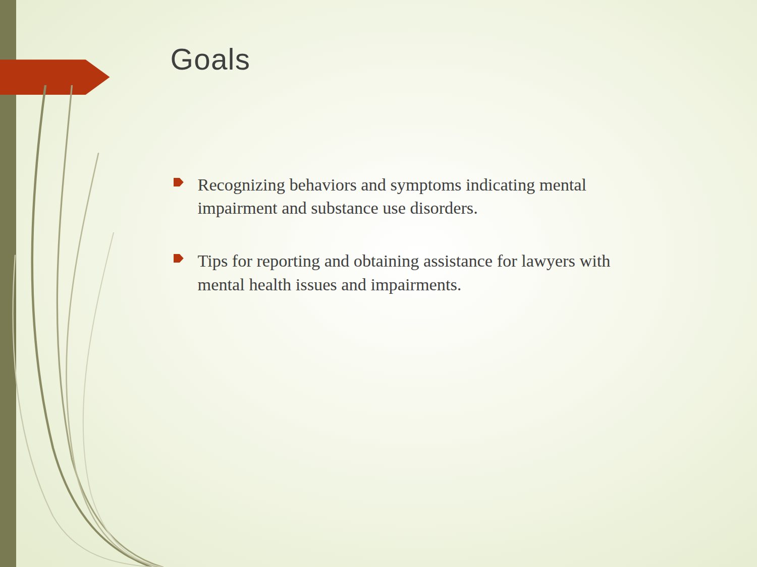Goals
Recognizing behaviors and symptoms indicating mental impairment and substance use disorders.
Tips for reporting and obtaining assistance for lawyers with mental health issues and impairments.